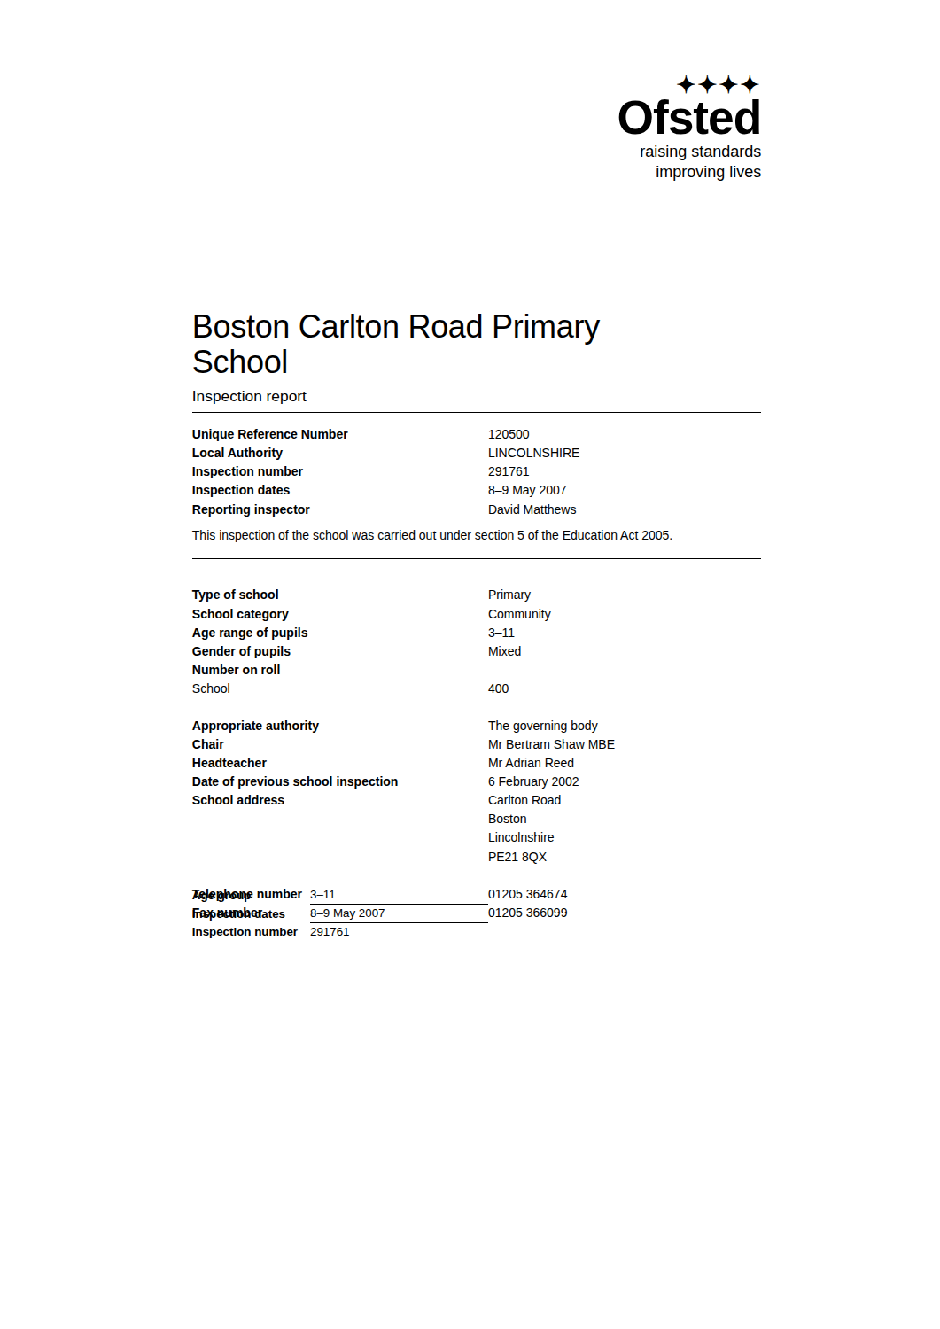✦✦✦✦
Ofsted
raising standards
improving lives
Boston Carlton Road Primary
School
Inspection report
| Unique Reference Number | 120500 |
| Local Authority | LINCOLNSHIRE |
| Inspection number | 291761 |
| Inspection dates | 8–9 May 2007 |
| Reporting inspector | David Matthews |
This inspection of the school was carried out under section 5 of the Education Act 2005.
| Type of school | Primary |
| School category | Community |
| Age range of pupils | 3–11 |
| Gender of pupils | Mixed |
| Number on roll | |
| School | 400 |
| Appropriate authority | The governing body |
| Chair | Mr Bertram Shaw MBE |
| Headteacher | Mr Adrian Reed |
| Date of previous school inspection | 6 February 2002 |
| School address | Carlton Road |
| | Boston |
| | Lincolnshire |
| | PE21 8QX |
| Telephone number | 01205 364674 |
| Fax number | 01205 366099 |
| Age group | 3–11 |
| Inspection dates | 8–9 May 2007 |
| Inspection number | 291761 |